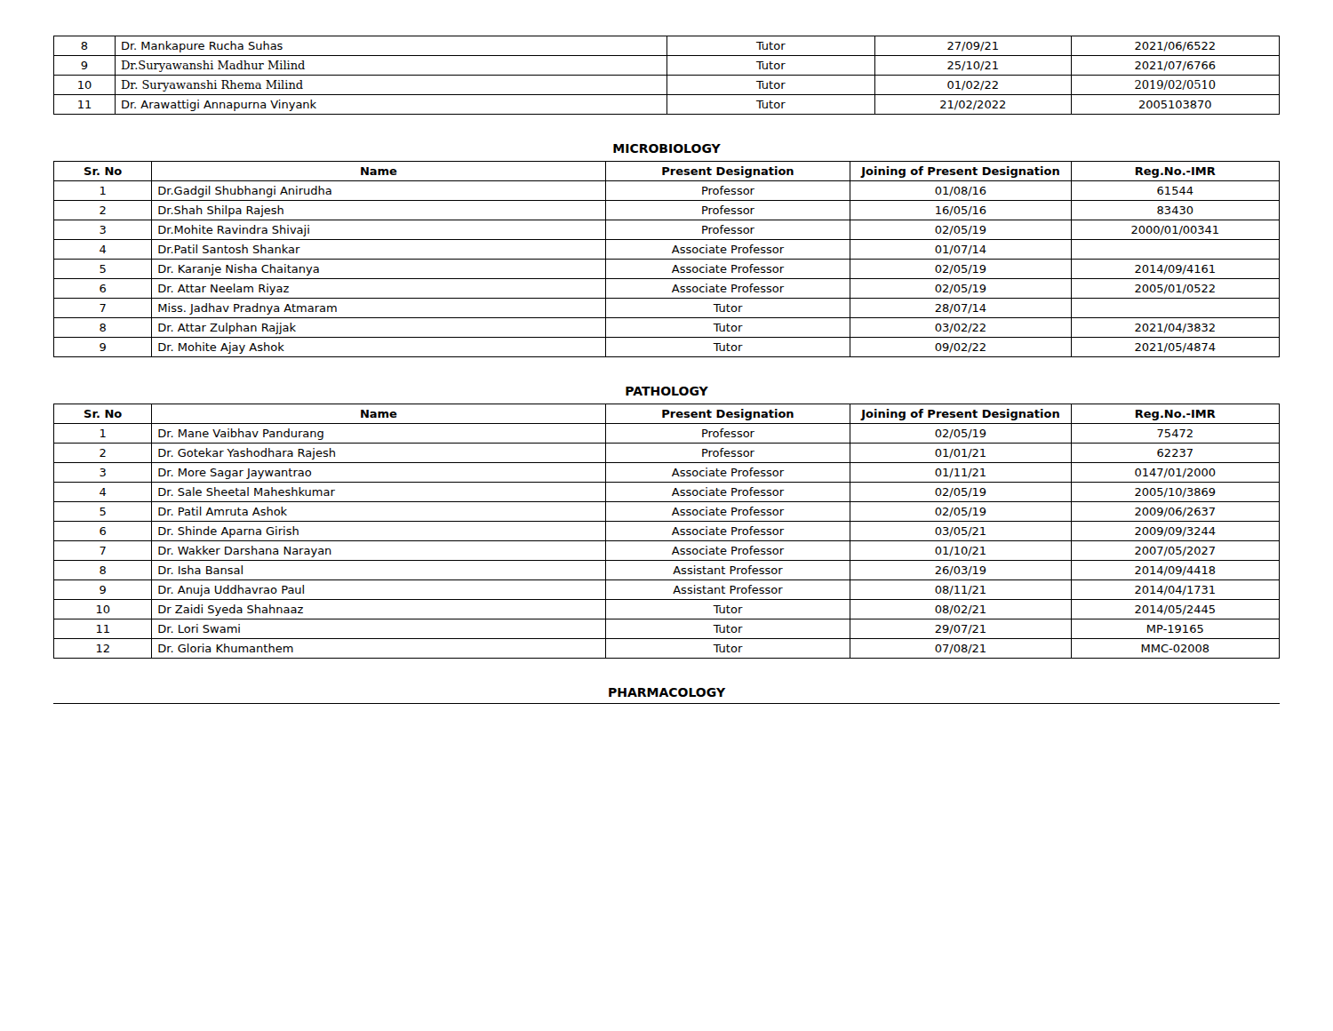| 8 | Dr. Mankapure Rucha Suhas | Tutor | 27/09/21 | 2021/06/6522 |
| 9 | Dr.Suryawanshi Madhur Milind | Tutor | 25/10/21 | 2021/07/6766 |
| 10 | Dr. Suryawanshi Rhema Milind | Tutor | 01/02/22 | 2019/02/0510 |
| 11 | Dr. Arawattigi Annapurna Vinyank | Tutor | 21/02/2022 | 2005103870 |
MICROBIOLOGY
| Sr. No | Name | Present Designation | Joining of Present Designation | Reg.No.-IMR |
| --- | --- | --- | --- | --- |
| 1 | Dr.Gadgil Shubhangi Anirudha | Professor | 01/08/16 | 61544 |
| 2 | Dr.Shah Shilpa Rajesh | Professor | 16/05/16 | 83430 |
| 3 | Dr.Mohite Ravindra Shivaji | Professor | 02/05/19 | 2000/01/00341 |
| 4 | Dr.Patil Santosh Shankar | Associate Professor | 01/07/14 | |
| 5 | Dr. Karanje Nisha Chaitanya | Associate Professor | 02/05/19 | 2014/09/4161 |
| 6 | Dr. Attar Neelam Riyaz | Associate Professor | 02/05/19 | 2005/01/0522 |
| 7 | Miss. Jadhav Pradnya Atmaram | Tutor | 28/07/14 | |
| 8 | Dr. Attar Zulphan Rajjak | Tutor | 03/02/22 | 2021/04/3832 |
| 9 | Dr. Mohite Ajay Ashok | Tutor | 09/02/22 | 2021/05/4874 |
PATHOLOGY
| Sr. No | Name | Present Designation | Joining of Present Designation | Reg.No.-IMR |
| --- | --- | --- | --- | --- |
| 1 | Dr. Mane Vaibhav Pandurang | Professor | 02/05/19 | 75472 |
| 2 | Dr. Gotekar Yashodhara Rajesh | Professor | 01/01/21 | 62237 |
| 3 | Dr. More Sagar Jaywantrao | Associate Professor | 01/11/21 | 0147/01/2000 |
| 4 | Dr. Sale Sheetal Maheshkumar | Associate Professor | 02/05/19 | 2005/10/3869 |
| 5 | Dr. Patil Amruta Ashok | Associate Professor | 02/05/19 | 2009/06/2637 |
| 6 | Dr. Shinde Aparna Girish | Associate Professor | 03/05/21 | 2009/09/3244 |
| 7 | Dr. Wakker Darshana Narayan | Associate Professor | 01/10/21 | 2007/05/2027 |
| 8 | Dr. Isha Bansal | Assistant Professor | 26/03/19 | 2014/09/4418 |
| 9 | Dr. Anuja Uddhavrao Paul | Assistant Professor | 08/11/21 | 2014/04/1731 |
| 10 | Dr Zaidi Syeda Shahnaaz | Tutor | 08/02/21 | 2014/05/2445 |
| 11 | Dr. Lori Swami | Tutor | 29/07/21 | MP-19165 |
| 12 | Dr. Gloria Khumanthem | Tutor | 07/08/21 | MMC-02008 |
PHARMACOLOGY